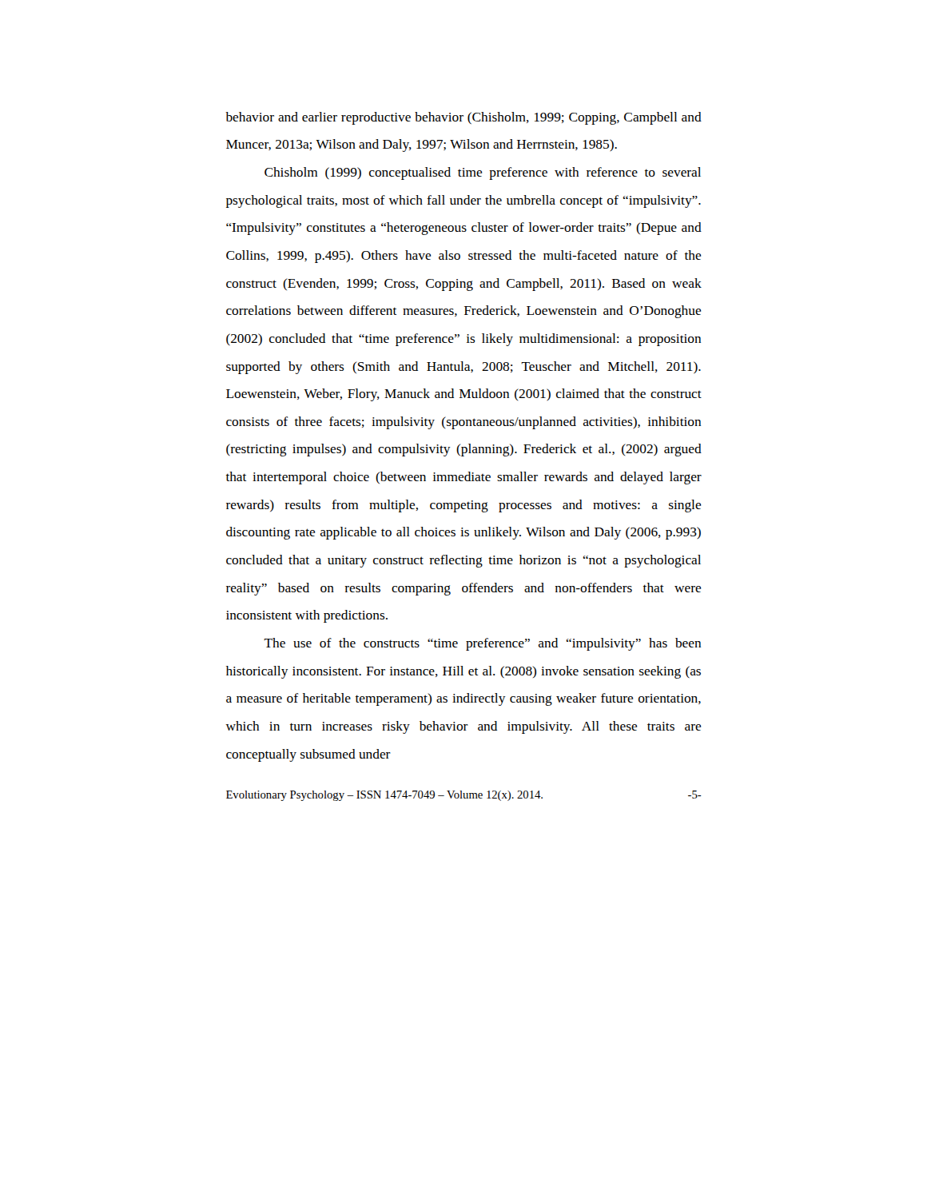behavior and earlier reproductive behavior (Chisholm, 1999; Copping, Campbell and Muncer, 2013a; Wilson and Daly, 1997; Wilson and Herrnstein, 1985).
Chisholm (1999) conceptualised time preference with reference to several psychological traits, most of which fall under the umbrella concept of “impulsivity”. “Impulsivity” constitutes a “heterogeneous cluster of lower-order traits” (Depue and Collins, 1999, p.495). Others have also stressed the multi-faceted nature of the construct (Evenden, 1999; Cross, Copping and Campbell, 2011). Based on weak correlations between different measures, Frederick, Loewenstein and O’Donoghue (2002) concluded that “time preference” is likely multidimensional: a proposition supported by others (Smith and Hantula, 2008; Teuscher and Mitchell, 2011). Loewenstein, Weber, Flory, Manuck and Muldoon (2001) claimed that the construct consists of three facets; impulsivity (spontaneous/unplanned activities), inhibition (restricting impulses) and compulsivity (planning). Frederick et al., (2002) argued that intertemporal choice (between immediate smaller rewards and delayed larger rewards) results from multiple, competing processes and motives: a single discounting rate applicable to all choices is unlikely. Wilson and Daly (2006, p.993) concluded that a unitary construct reflecting time horizon is “not a psychological reality” based on results comparing offenders and non-offenders that were inconsistent with predictions.
The use of the constructs “time preference” and “impulsivity” has been historically inconsistent. For instance, Hill et al. (2008) invoke sensation seeking (as a measure of heritable temperament) as indirectly causing weaker future orientation, which in turn increases risky behavior and impulsivity. All these traits are conceptually subsumed under
Evolutionary Psychology – ISSN 1474-7049 – Volume 12(x). 2014. -5-